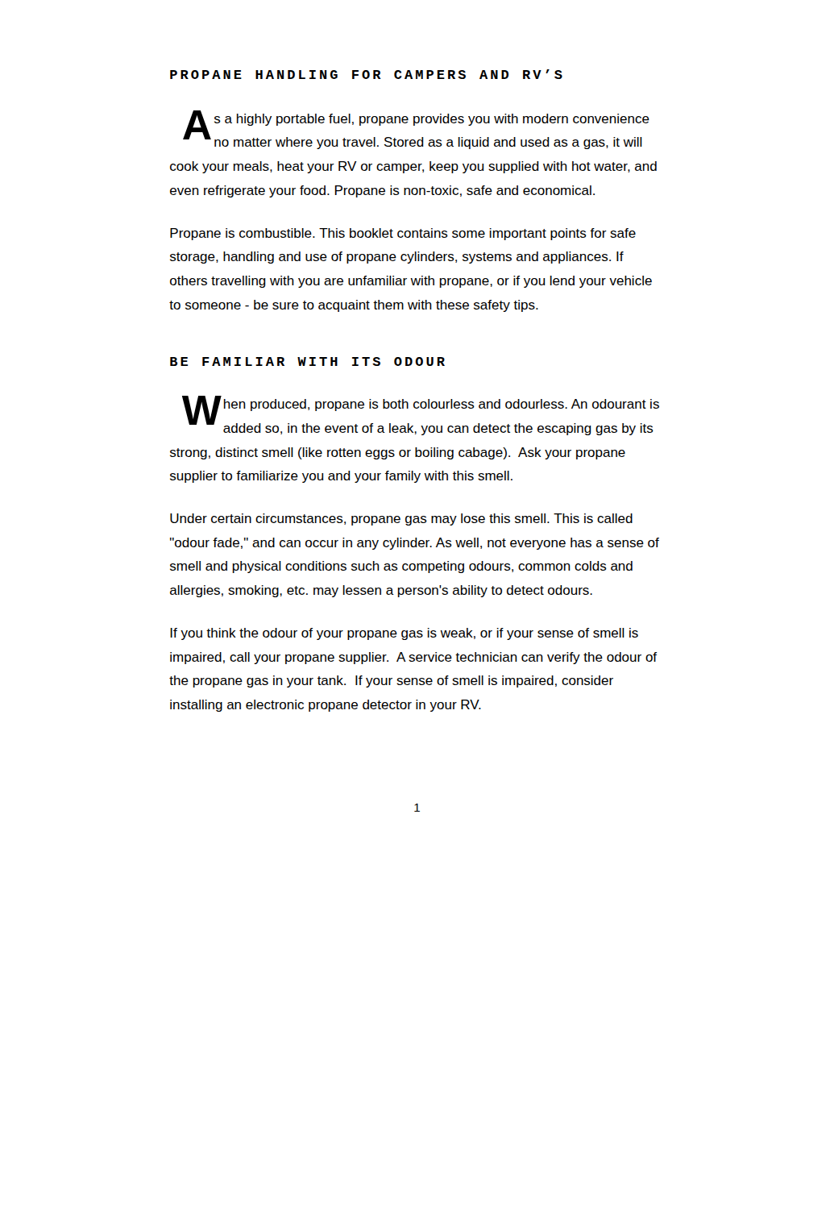Propane Handling for Campers and RV’s
As a highly portable fuel, propane provides you with modern convenience no matter where you travel. Stored as a liquid and used as a gas, it will cook your meals, heat your RV or camper, keep you supplied with hot water, and even refrigerate your food. Propane is non-toxic, safe and economical.
Propane is combustible. This booklet contains some important points for safe storage, handling and use of propane cylinders, systems and appliances. If others travelling with you are unfamiliar with propane, or if you lend your vehicle to someone - be sure to acquaint them with these safety tips.
Be familiar with its odour
When produced, propane is both colourless and odourless. An odourant is added so, in the event of a leak, you can detect the escaping gas by its strong, distinct smell (like rotten eggs or boiling cabage). Ask your propane supplier to familiarize you and your family with this smell.
Under certain circumstances, propane gas may lose this smell. This is called "odour fade," and can occur in any cylinder. As well, not everyone has a sense of smell and physical conditions such as competing odours, common colds and allergies, smoking, etc. may lessen a person's ability to detect odours.
If you think the odour of your propane gas is weak, or if your sense of smell is impaired, call your propane supplier. A service technician can verify the odour of the propane gas in your tank. If your sense of smell is impaired, consider installing an electronic propane detector in your RV.
1